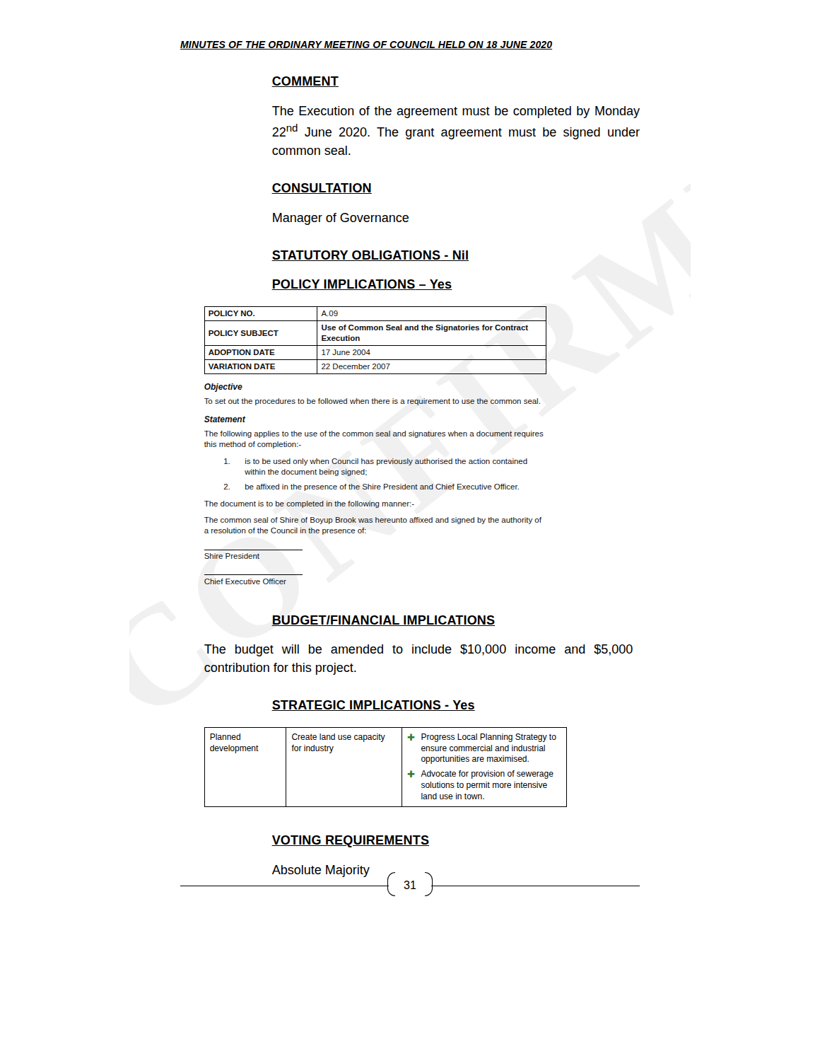UNCONFIRMED
MINUTES OF THE ORDINARY MEETING OF COUNCIL HELD ON 18 JUNE 2020
COMMENT
The Execution of the agreement must be completed by Monday 22nd June 2020. The grant agreement must be signed under common seal.
CONSULTATION
Manager of Governance
STATUTORY OBLIGATIONS - Nil
POLICY IMPLICATIONS – Yes
| POLICY NO. | A.09 |
| POLICY SUBJECT | Use of Common Seal and the Signatories for Contract Execution |
| ADOPTION DATE | 17 June 2004 |
| VARIATION DATE | 22 December 2007 |
Objective
To set out the procedures to be followed when there is a requirement to use the common seal.
Statement
The following applies to the use of the common seal and signatures when a document requires this method of completion:-
is to be used only when Council has previously authorised the action contained within the document being signed;
be affixed in the presence of the Shire President and Chief Executive Officer.
The document is to be completed in the following manner:-
The common seal of Shire of Boyup Brook was hereunto affixed and signed by the authority of a resolution of the Council in the presence of:
Shire President
Chief Executive Officer
BUDGET/FINANCIAL IMPLICATIONS
The budget will be amended to include $10,000 income and $5,000 contribution for this project.
STRATEGIC IMPLICATIONS - Yes
| Planned development | Create land use capacity for industry | Progress Local Planning Strategy to ensure commercial and industrial opportunities are maximised. Advocate for provision of sewerage solutions to permit more intensive land use in town. |
VOTING REQUIREMENTS
Absolute Majority
31